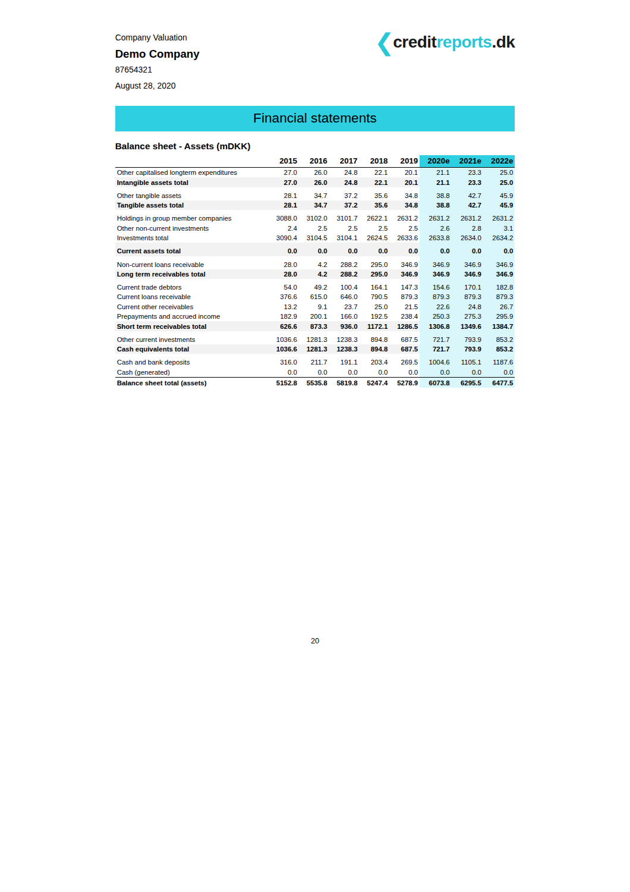Company Valuation
Demo Company
87654321
August 28, 2020
❮credit reports.dk
Financial statements
Balance sheet - Assets (mDKK)
| | 2015 | 2016 | 2017 | 2018 | 2019 | 2020e | 2021e | 2022e |
| --- | --- | --- | --- | --- | --- | --- | --- | --- |
| Other capitalised longterm expenditures | 27.0 | 26.0 | 24.8 | 22.1 | 20.1 | 21.1 | 23.3 | 25.0 |
| Intangible assets total | 27.0 | 26.0 | 24.8 | 22.1 | 20.1 | 21.1 | 23.3 | 25.0 |
| Other tangible assets | 28.1 | 34.7 | 37.2 | 35.6 | 34.8 | 38.8 | 42.7 | 45.9 |
| Tangible assets total | 28.1 | 34.7 | 37.2 | 35.6 | 34.8 | 38.8 | 42.7 | 45.9 |
| Holdings in group member companies | 3088.0 | 3102.0 | 3101.7 | 2622.1 | 2631.2 | 2631.2 | 2631.2 | 2631.2 |
| Other non-current investments | 2.4 | 2.5 | 2.5 | 2.5 | 2.5 | 2.6 | 2.8 | 3.1 |
| Investments total | 3090.4 | 3104.5 | 3104.1 | 2624.5 | 2633.6 | 2633.8 | 2634.0 | 2634.2 |
| Current assets total | 0.0 | 0.0 | 0.0 | 0.0 | 0.0 | 0.0 | 0.0 | 0.0 |
| Non-current loans receivable | 28.0 | 4.2 | 288.2 | 295.0 | 346.9 | 346.9 | 346.9 | 346.9 |
| Long term receivables total | 28.0 | 4.2 | 288.2 | 295.0 | 346.9 | 346.9 | 346.9 | 346.9 |
| Current trade debtors | 54.0 | 49.2 | 100.4 | 164.1 | 147.3 | 154.6 | 170.1 | 182.8 |
| Current loans receivable | 376.6 | 615.0 | 646.0 | 790.5 | 879.3 | 879.3 | 879.3 | 879.3 |
| Current other receivables | 13.2 | 9.1 | 23.7 | 25.0 | 21.5 | 22.6 | 24.8 | 26.7 |
| Prepayments and accrued income | 182.9 | 200.1 | 166.0 | 192.5 | 238.4 | 250.3 | 275.3 | 295.9 |
| Short term receivables total | 626.6 | 873.3 | 936.0 | 1172.1 | 1286.5 | 1306.8 | 1349.6 | 1384.7 |
| Other current investments | 1036.6 | 1281.3 | 1238.3 | 894.8 | 687.5 | 721.7 | 793.9 | 853.2 |
| Cash equivalents total | 1036.6 | 1281.3 | 1238.3 | 894.8 | 687.5 | 721.7 | 793.9 | 853.2 |
| Cash and bank deposits | 316.0 | 211.7 | 191.1 | 203.4 | 269.5 | 1004.6 | 1105.1 | 1187.6 |
| Cash (generated) | 0.0 | 0.0 | 0.0 | 0.0 | 0.0 | 0.0 | 0.0 | 0.0 |
| Balance sheet total (assets) | 5152.8 | 5535.8 | 5819.8 | 5247.4 | 5278.9 | 6073.8 | 6295.5 | 6477.5 |
20